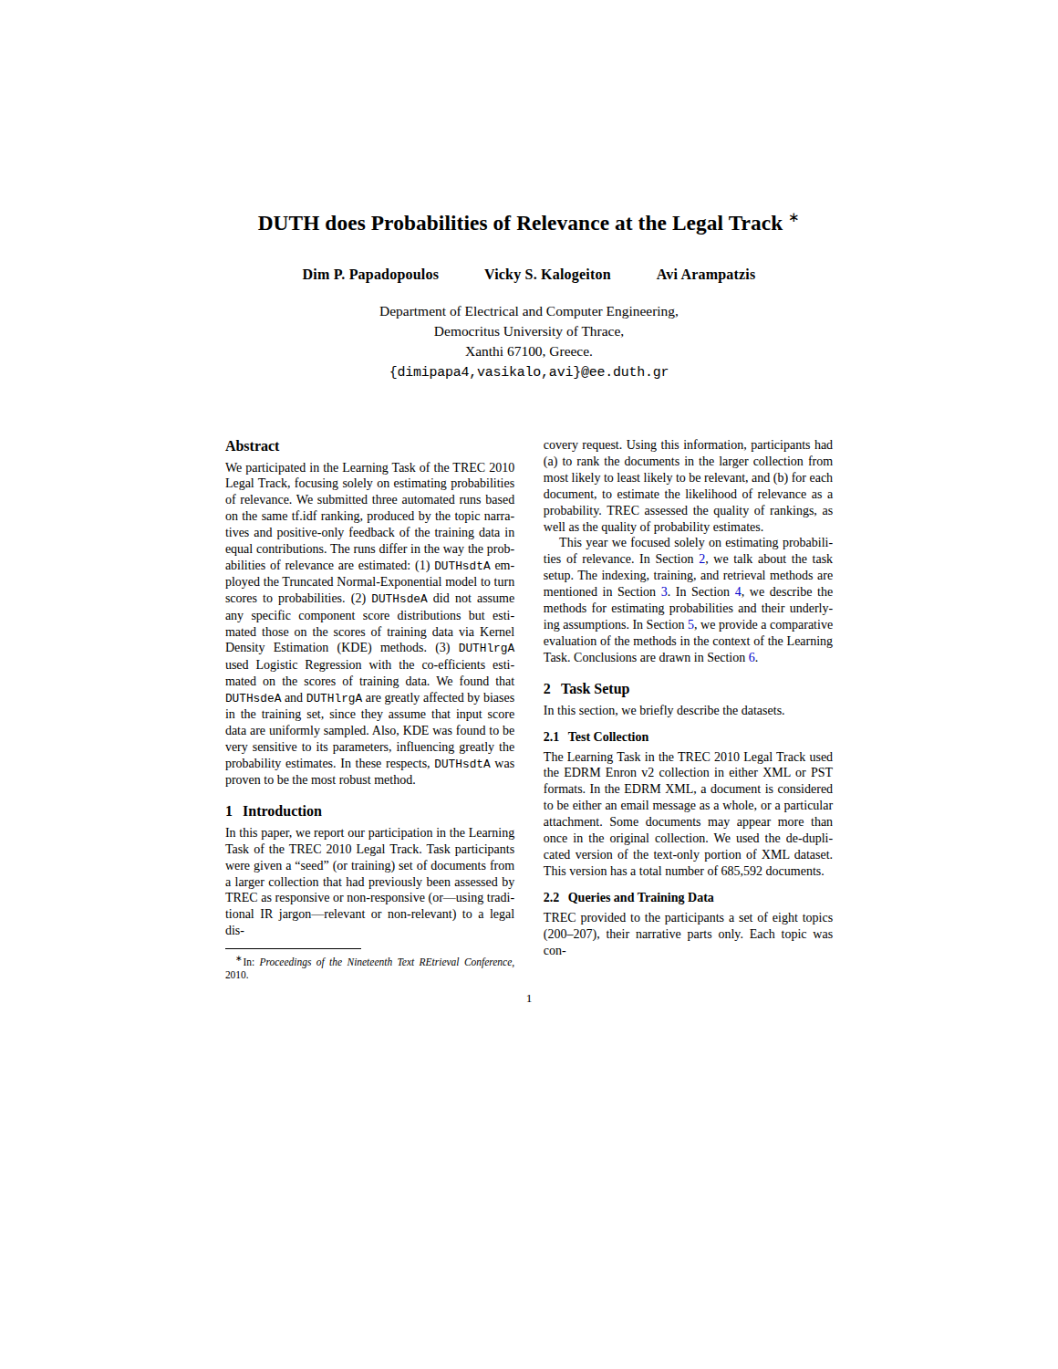DUTH does Probabilities of Relevance at the Legal Track ∗
Dim P. Papadopoulos Vicky S. Kalogeiton Avi Arampatzis
Department of Electrical and Computer Engineering,
Democritus University of Thrace,
Xanthi 67100, Greece.
{dimipapa4,vasikalo,avi}@ee.duth.gr
Abstract
We participated in the Learning Task of the TREC 2010 Legal Track, focusing solely on estimating probabilities of relevance. We submitted three automated runs based on the same tf.idf ranking, produced by the topic narratives and positive-only feedback of the training data in equal contributions. The runs differ in the way the probabilities of relevance are estimated: (1) DUTHsdtA employed the Truncated Normal-Exponential model to turn scores to probabilities. (2) DUTHsdeA did not assume any specific component score distributions but estimated those on the scores of training data via Kernel Density Estimation (KDE) methods. (3) DUTHlrgA used Logistic Regression with the co-efficients estimated on the scores of training data. We found that DUTHsdeA and DUTHlrgA are greatly affected by biases in the training set, since they assume that input score data are uniformly sampled. Also, KDE was found to be very sensitive to its parameters, influencing greatly the probability estimates. In these respects, DUTHsdtA was proven to be the most robust method.
1 Introduction
In this paper, we report our participation in the Learning Task of the TREC 2010 Legal Track. Task participants were given a “seed” (or training) set of documents from a larger collection that had previously been assessed by TREC as responsive or non-responsive (or—using traditional IR jargon—relevant or non-relevant) to a legal dis-
∗In: Proceedings of the Nineteenth Text REtrieval Conference, 2010.
covery request. Using this information, participants had (a) to rank the documents in the larger collection from most likely to least likely to be relevant, and (b) for each document, to estimate the likelihood of relevance as a probability. TREC assessed the quality of rankings, as well as the quality of probability estimates.
This year we focused solely on estimating probabilities of relevance. In Section 2, we talk about the task setup. The indexing, training, and retrieval methods are mentioned in Section 3. In Section 4, we describe the methods for estimating probabilities and their underlying assumptions. In Section 5, we provide a comparative evaluation of the methods in the context of the Learning Task. Conclusions are drawn in Section 6.
2 Task Setup
In this section, we briefly describe the datasets.
2.1 Test Collection
The Learning Task in the TREC 2010 Legal Track used the EDRM Enron v2 collection in either XML or PST formats. In the EDRM XML, a document is considered to be either an email message as a whole, or a particular attachment. Some documents may appear more than once in the original collection. We used the de-duplicated version of the text-only portion of XML dataset. This version has a total number of 685,592 documents.
2.2 Queries and Training Data
TREC provided to the participants a set of eight topics (200–207), their narrative parts only. Each topic was con-
1